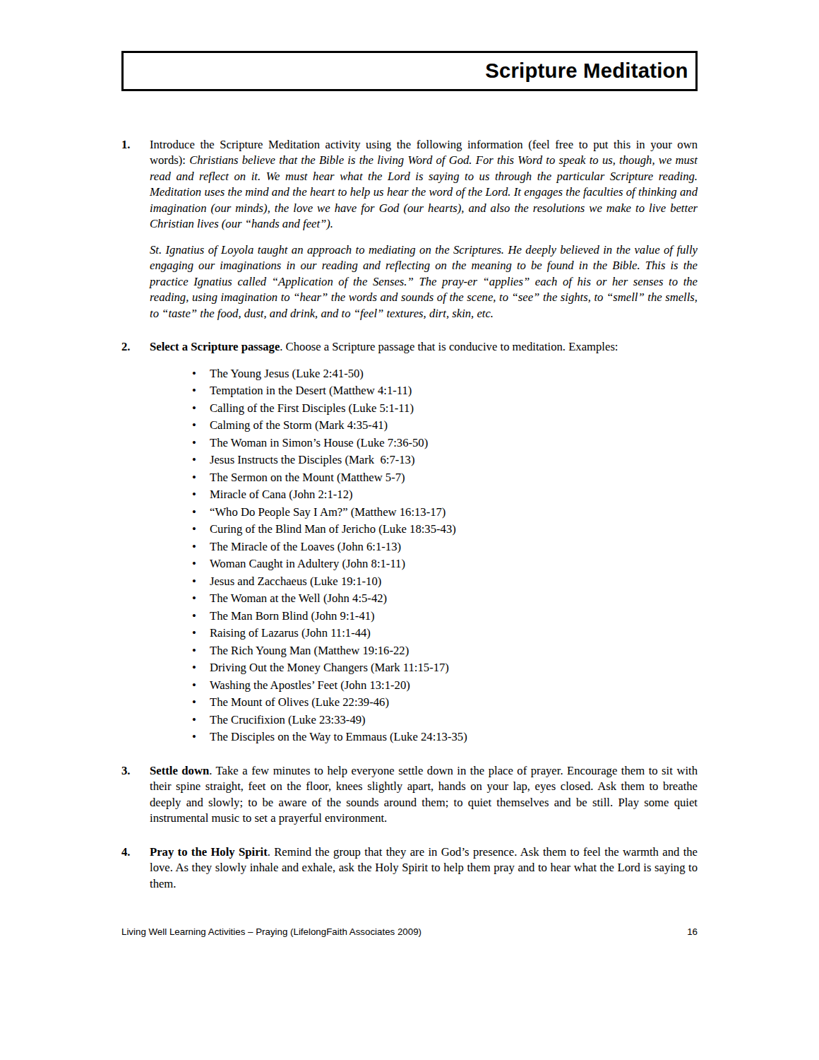Scripture Meditation
Introduce the Scripture Meditation activity using the following information (feel free to put this in your own words): Christians believe that the Bible is the living Word of God. For this Word to speak to us, though, we must read and reflect on it. We must hear what the Lord is saying to us through the particular Scripture reading. Meditation uses the mind and the heart to help us hear the word of the Lord. It engages the faculties of thinking and imagination (our minds), the love we have for God (our hearts), and also the resolutions we make to live better Christian lives (our “hands and feet”).
St. Ignatius of Loyola taught an approach to mediating on the Scriptures. He deeply believed in the value of fully engaging our imaginations in our reading and reflecting on the meaning to be found in the Bible. This is the practice Ignatius called “Application of the Senses.” The pray-er “applies” each of his or her senses to the reading, using imagination to “hear” the words and sounds of the scene, to “see” the sights, to “smell” the smells, to “taste” the food, dust, and drink, and to “feel” textures, dirt, skin, etc.
Select a Scripture passage. Choose a Scripture passage that is conducive to meditation. Examples:
The Young Jesus (Luke 2:41-50)
Temptation in the Desert (Matthew 4:1-11)
Calling of the First Disciples (Luke 5:1-11)
Calming of the Storm (Mark 4:35-41)
The Woman in Simon’s House (Luke 7:36-50)
Jesus Instructs the Disciples (Mark 6:7-13)
The Sermon on the Mount (Matthew 5-7)
Miracle of Cana (John 2:1-12)
“Who Do People Say I Am?” (Matthew 16:13-17)
Curing of the Blind Man of Jericho (Luke 18:35-43)
The Miracle of the Loaves (John 6:1-13)
Woman Caught in Adultery (John 8:1-11)
Jesus and Zacchaeus (Luke 19:1-10)
The Woman at the Well (John 4:5-42)
The Man Born Blind (John 9:1-41)
Raising of Lazarus (John 11:1-44)
The Rich Young Man (Matthew 19:16-22)
Driving Out the Money Changers (Mark 11:15-17)
Washing the Apostles’ Feet (John 13:1-20)
The Mount of Olives (Luke 22:39-46)
The Crucifixion (Luke 23:33-49)
The Disciples on the Way to Emmaus (Luke 24:13-35)
Settle down. Take a few minutes to help everyone settle down in the place of prayer. Encourage them to sit with their spine straight, feet on the floor, knees slightly apart, hands on your lap, eyes closed. Ask them to breathe deeply and slowly; to be aware of the sounds around them; to quiet themselves and be still. Play some quiet instrumental music to set a prayerful environment.
Pray to the Holy Spirit. Remind the group that they are in God’s presence. Ask them to feel the warmth and the love. As they slowly inhale and exhale, ask the Holy Spirit to help them pray and to hear what the Lord is saying to them.
Living Well Learning Activities – Praying (LifelongFaith Associates 2009) 16